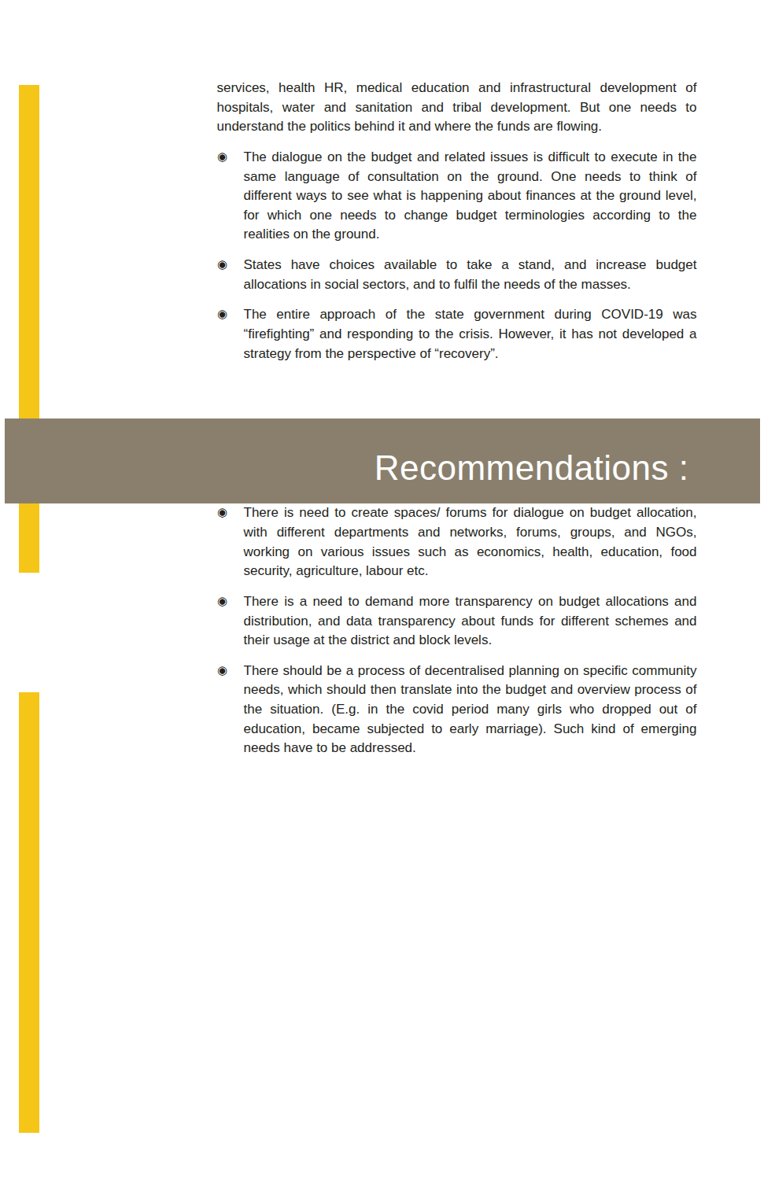services, health HR, medical education and infrastructural development of hospitals, water and sanitation and tribal development. But one needs to understand the politics behind it and where the funds are flowing.
The dialogue on the budget and related issues is difficult to execute in the same language of consultation on the ground. One needs to think of different ways to see what is happening about finances at the ground level, for which one needs to change budget terminologies according to the realities on the ground.
States have choices available to take a stand, and increase budget allocations in social sectors, and to fulfil the needs of the masses.
The entire approach of the state government during COVID-19 was “firefighting” and responding to the crisis. However, it has not developed a strategy from the perspective of “recovery”.
Recommendations :
There is need to create spaces/ forums for dialogue on budget allocation, with different departments and networks, forums, groups, and NGOs, working on various issues such as economics, health, education, food security, agriculture, labour etc.
There is a need to demand more transparency on budget allocations and distribution, and data transparency about funds for different schemes and their usage at the district and block levels.
There should be a process of decentralised planning on specific community needs, which should then translate into the budget and overview process of the situation. (E.g. in the covid period many girls who dropped out of education, became subjected to early marriage). Such kind of emerging needs have to be addressed.